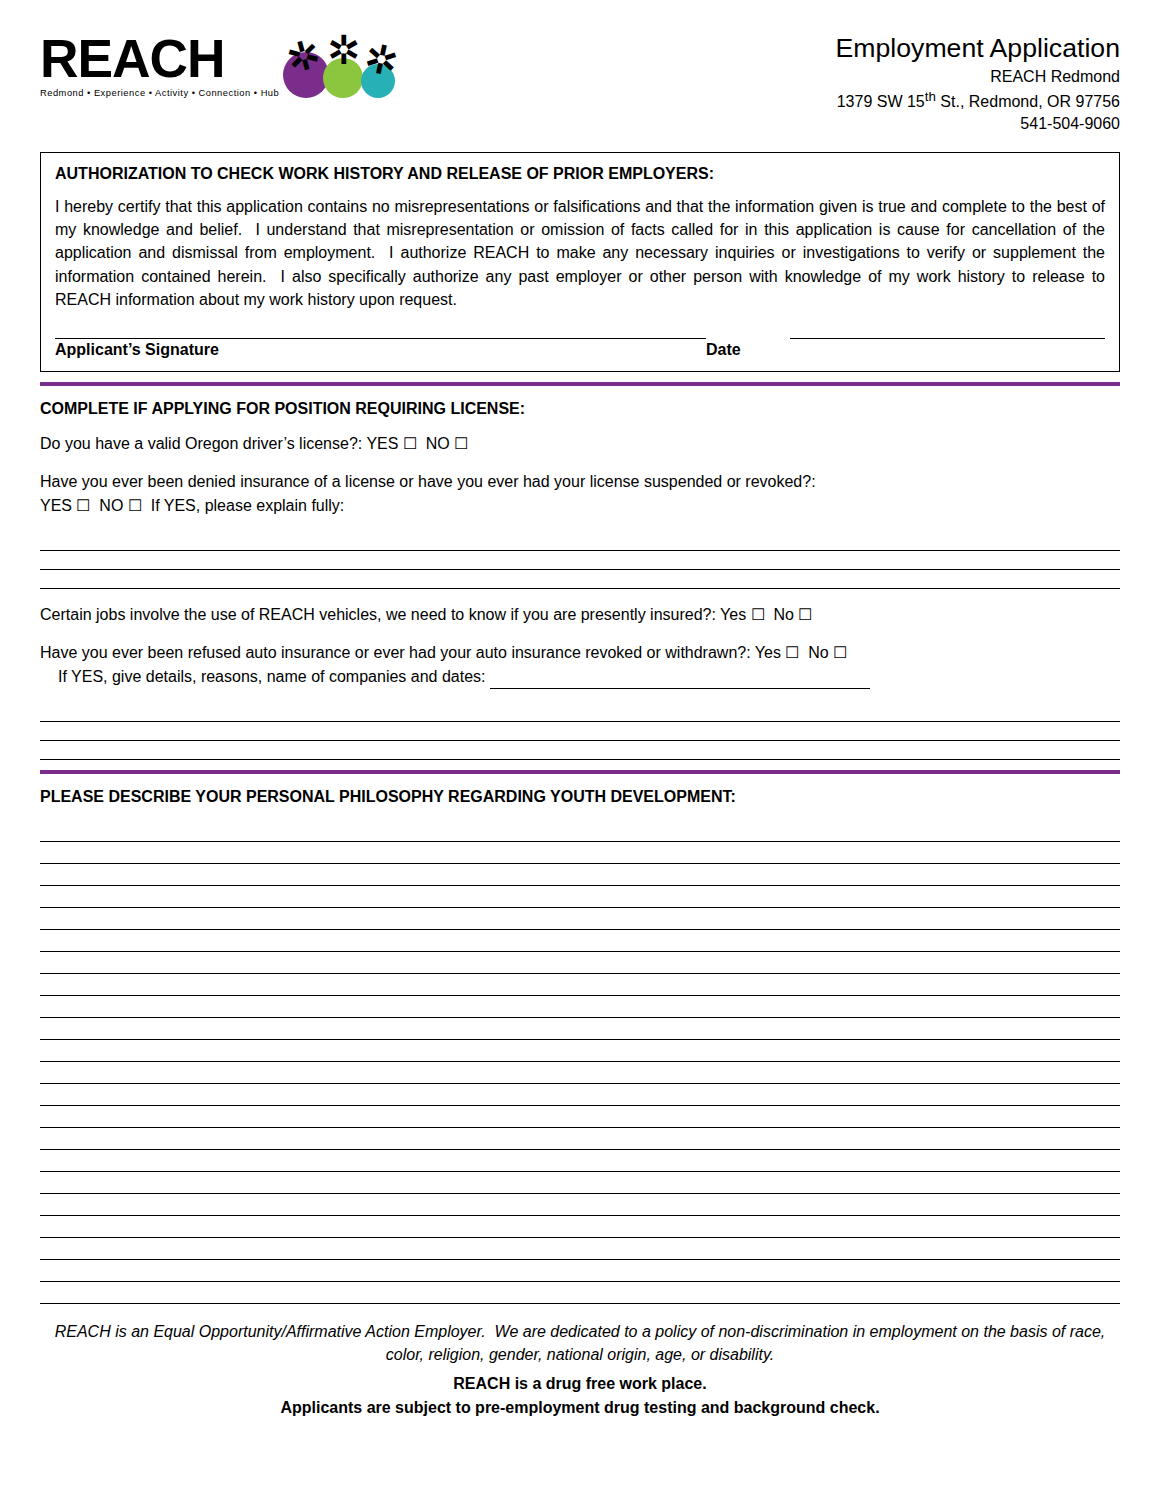REACH
Redmond • Experience • Activity • Connection • Hub
✲
✲
✲
Employment Application
REACH Redmond
1379 SW 15th St., Redmond, OR 97756
541-504-9060
AUTHORIZATION TO CHECK WORK HISTORY AND RELEASE OF PRIOR EMPLOYERS:
I hereby certify that this application contains no misrepresentations or falsifications and that the information given is true and complete to the best of my knowledge and belief. I understand that misrepresentation or omission of facts called for in this application is cause for cancellation of the application and dismissal from employment. I authorize REACH to make any necessary inquiries or investigations to verify or supplement the information contained herein. I also specifically authorize any past employer or other person with knowledge of my work history to release to REACH information about my work history upon request.
Applicant’s Signature
Date
COMPLETE IF APPLYING FOR POSITION REQUIRING LICENSE:
Do you have a valid Oregon driver’s license?: YES ☐ NO ☐
Have you ever been denied insurance of a license or have you ever had your license suspended or revoked?:
YES ☐ NO ☐ If YES, please explain fully:
Certain jobs involve the use of REACH vehicles, we need to know if you are presently insured?: Yes ☐ No ☐
Have you ever been refused auto insurance or ever had your auto insurance revoked or withdrawn?: Yes ☐ No ☐
If YES, give details, reasons, name of companies and dates:
PLEASE DESCRIBE YOUR PERSONAL PHILOSOPHY REGARDING YOUTH DEVELOPMENT:
REACH is an Equal Opportunity/Affirmative Action Employer. We are dedicated to a policy of non-discrimination in employment on the basis of race, color, religion, gender, national origin, age, or disability.
REACH is a drug free work place.
Applicants are subject to pre-employment drug testing and background check.